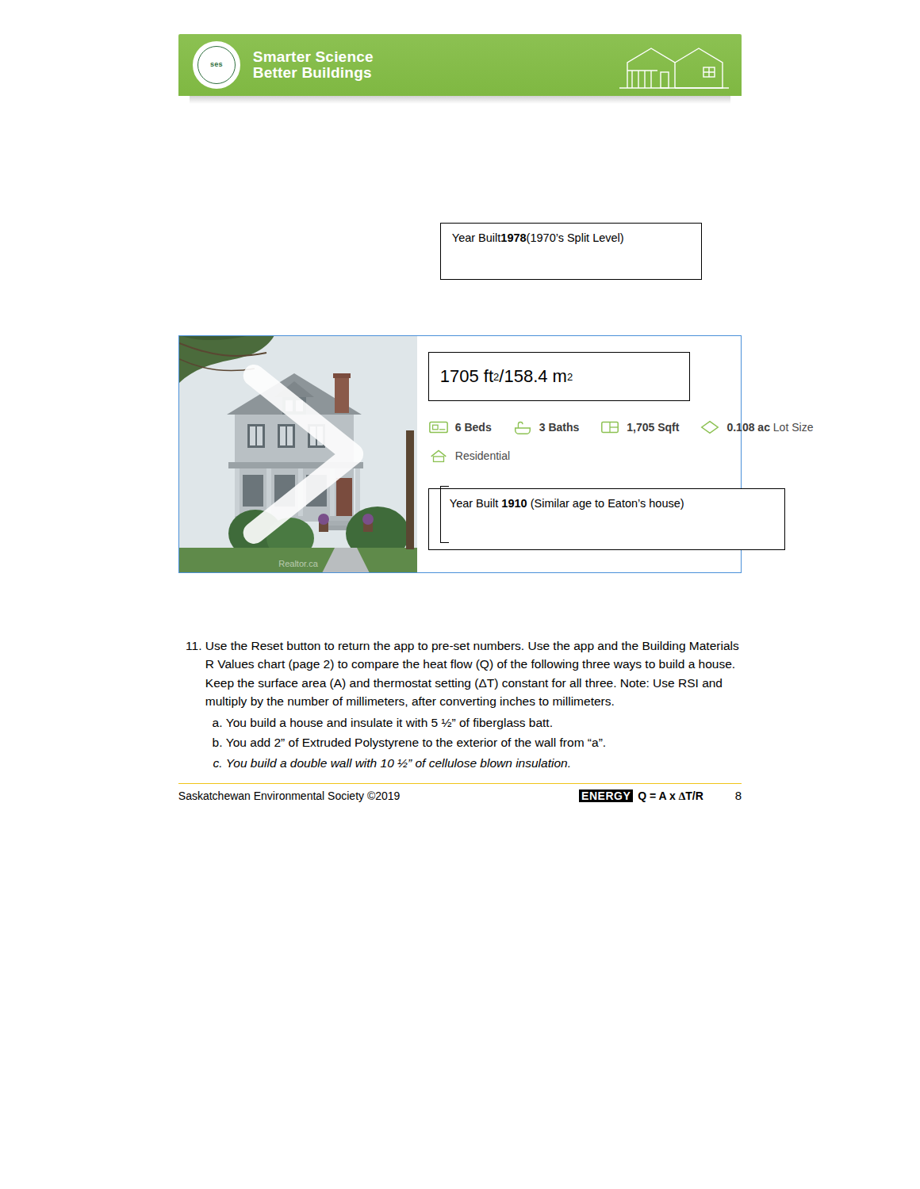ses
Smarter Science
Better Buildings
Year Built 1978 (1970’s Split Level)
Realtor.ca
1705 ft2/158.4 m2
6 Beds
3 Baths
1,705 Sqft
0.108 ac Lot Size
Residential
Year Built 1910 (Similar age to Eaton’s house)
Use the Reset button to return the app to pre-set numbers. Use the app and the Building Materials R Values chart (page 2) to compare the heat flow (Q) of the following three ways to build a house. Keep the surface area (A) and thermostat setting (ΔT) constant for all three. Note: Use RSI and multiply by the number of millimeters, after converting inches to millimeters.
You build a house and insulate it with 5 ½” of fiberglass batt.
You add 2” of Extruded Polystyrene to the exterior of the wall from “a”.
You build a double wall with 10 ½” of cellulose blown insulation.
Saskatchewan Environmental Society ©2019
ENERGY Q = A x ∆T/R
8